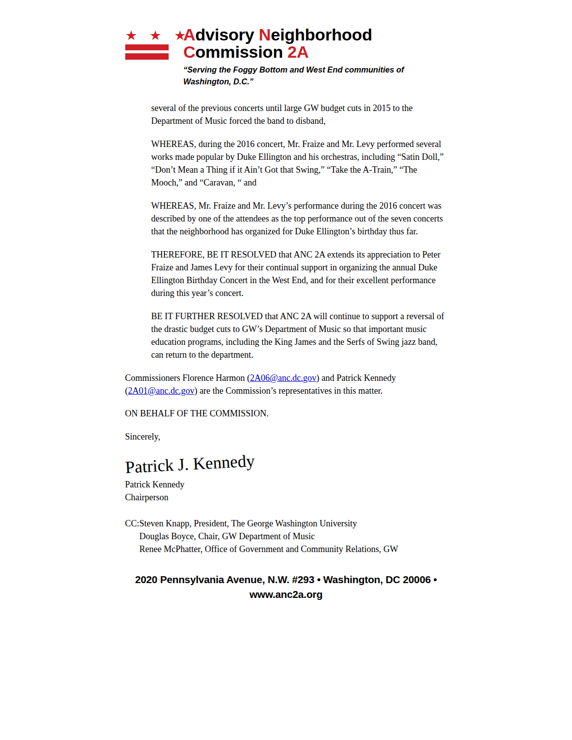★ ★ ★
Advisory Neighborhood Commission 2A
“Serving the Foggy Bottom and West End communities of Washington, D.C.”
several of the previous concerts until large GW budget cuts in 2015 to the Department of Music forced the band to disband,
WHEREAS, during the 2016 concert, Mr. Fraize and Mr. Levy performed several works made popular by Duke Ellington and his orchestras, including “Satin Doll,” “Don’t Mean a Thing if it Ain’t Got that Swing,” “Take the A-Train,” “The Mooch,” and “Caravan, “ and
WHEREAS, Mr. Fraize and Mr. Levy’s performance during the 2016 concert was described by one of the attendees as the top performance out of the seven concerts that the neighborhood has organized for Duke Ellington’s birthday thus far.
THEREFORE, BE IT RESOLVED that ANC 2A extends its appreciation to Peter Fraize and James Levy for their continual support in organizing the annual Duke Ellington Birthday Concert in the West End, and for their excellent performance during this year’s concert.
BE IT FURTHER RESOLVED that ANC 2A will continue to support a reversal of the drastic budget cuts to GW’s Department of Music so that important music education programs, including the King James and the Serfs of Swing jazz band, can return to the department.
Commissioners Florence Harmon (2A06@anc.dc.gov) and Patrick Kennedy (2A01@anc.dc.gov) are the Commission’s representatives in this matter.
ON BEHALF OF THE COMMISSION.
Sincerely,
Patrick J. Kennedy
Patrick Kennedy
Chairperson
| CC: | Steven Knapp, President, The George Washington University Douglas Boyce, Chair, GW Department of Music Renee McPhatter, Office of Government and Community Relations, GW |
2020 Pennsylvania Avenue, N.W. #293 • Washington, DC 20006 • www.anc2a.org